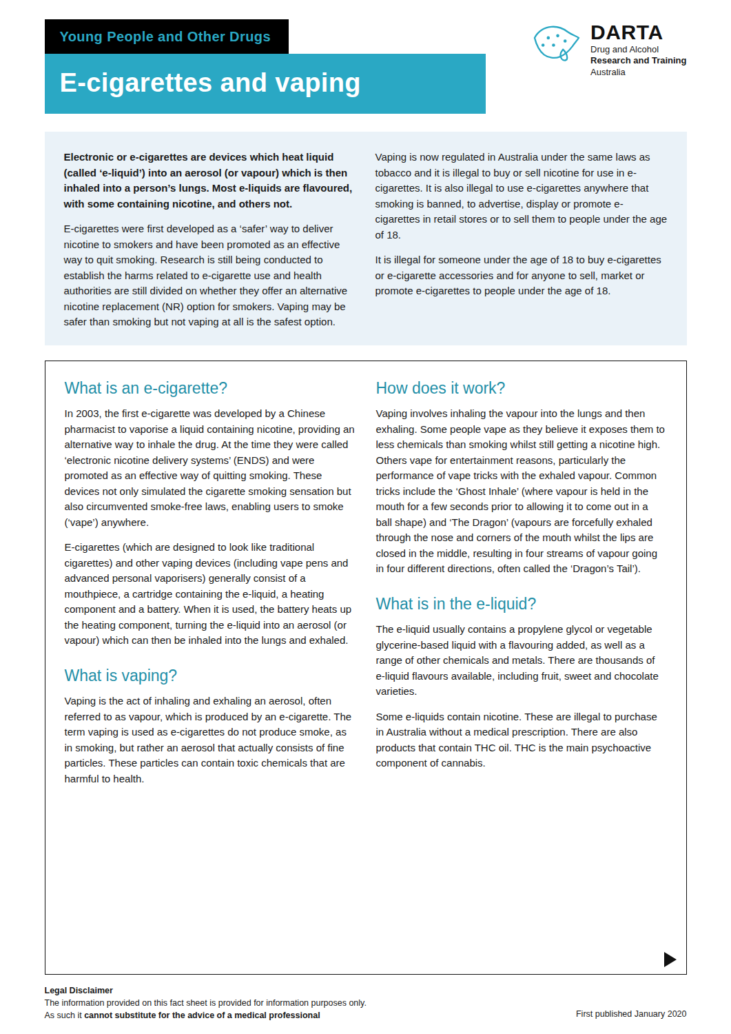Young People and Other Drugs
E-cigarettes and vaping
DARTA Drug and Alcohol Research and Training Australia
Electronic or e-cigarettes are devices which heat liquid (called ‘e-liquid’) into an aerosol (or vapour) which is then inhaled into a person’s lungs. Most e-liquids are flavoured, with some containing nicotine, and others not.
E-cigarettes were first developed as a ‘safer’ way to deliver nicotine to smokers and have been promoted as an effective way to quit smoking. Research is still being conducted to establish the harms related to e-cigarette use and health authorities are still divided on whether they offer an alternative nicotine replacement (NR) option for smokers. Vaping may be safer than smoking but not vaping at all is the safest option.
Vaping is now regulated in Australia under the same laws as tobacco and it is illegal to buy or sell nicotine for use in e-cigarettes. It is also illegal to use e-cigarettes anywhere that smoking is banned, to advertise, display or promote e-cigarettes in retail stores or to sell them to people under the age of 18.
It is illegal for someone under the age of 18 to buy e-cigarettes or e-cigarette accessories and for anyone to sell, market or promote e-cigarettes to people under the age of 18.
What is an e-cigarette?
In 2003, the first e-cigarette was developed by a Chinese pharmacist to vaporise a liquid containing nicotine, providing an alternative way to inhale the drug. At the time they were called ‘electronic nicotine delivery systems’ (ENDS) and were promoted as an effective way of quitting smoking. These devices not only simulated the cigarette smoking sensation but also circumvented smoke-free laws, enabling users to smoke (‘vape’) anywhere.
E-cigarettes (which are designed to look like traditional cigarettes) and other vaping devices (including vape pens and advanced personal vaporisers) generally consist of a mouthpiece, a cartridge containing the e-liquid, a heating component and a battery. When it is used, the battery heats up the heating component, turning the e-liquid into an aerosol (or vapour) which can then be inhaled into the lungs and exhaled.
What is vaping?
Vaping is the act of inhaling and exhaling an aerosol, often referred to as vapour, which is produced by an e-cigarette. The term vaping is used as e-cigarettes do not produce smoke, as in smoking, but rather an aerosol that actually consists of fine particles. These particles can contain toxic chemicals that are harmful to health.
How does it work?
Vaping involves inhaling the vapour into the lungs and then exhaling. Some people vape as they believe it exposes them to less chemicals than smoking whilst still getting a nicotine high. Others vape for entertainment reasons, particularly the performance of vape tricks with the exhaled vapour. Common tricks include the ‘Ghost Inhale’ (where vapour is held in the mouth for a few seconds prior to allowing it to come out in a ball shape) and ‘The Dragon’ (vapours are forcefully exhaled through the nose and corners of the mouth whilst the lips are closed in the middle, resulting in four streams of vapour going in four different directions, often called the ‘Dragon’s Tail’).
What is in the e-liquid?
The e-liquid usually contains a propylene glycol or vegetable glycerine-based liquid with a flavouring added, as well as a range of other chemicals and metals. There are thousands of e-liquid flavours available, including fruit, sweet and chocolate varieties.
Some e-liquids contain nicotine. These are illegal to purchase in Australia without a medical prescription. There are also products that contain THC oil. THC is the main psychoactive component of cannabis.
Legal Disclaimer
The information provided on this fact sheet is provided for information purposes only.
As such it cannot substitute for the advice of a medical professional
First published January 2020